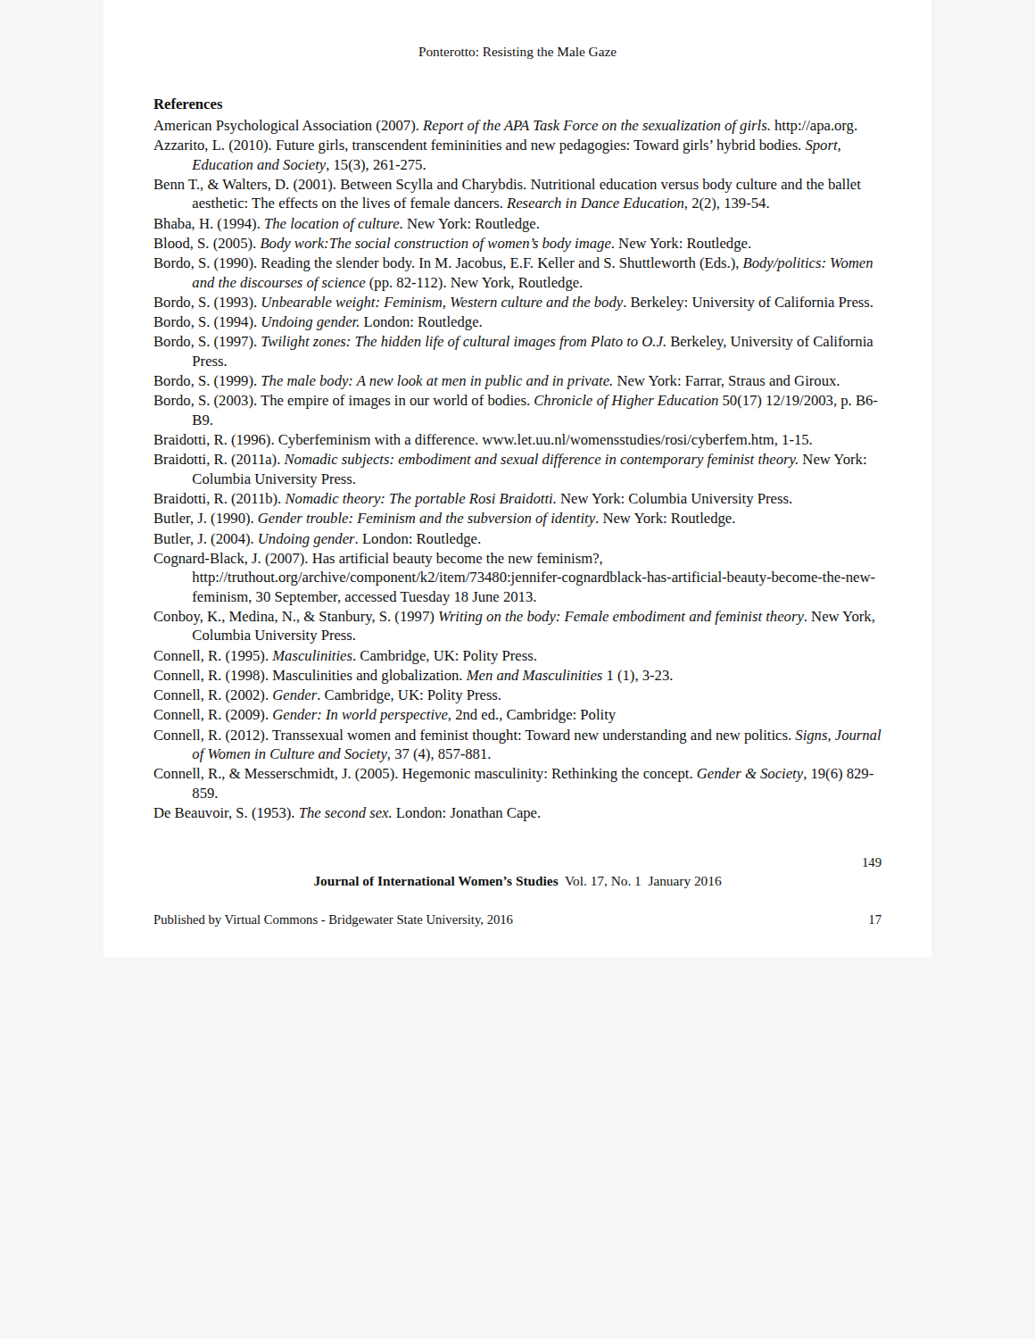Ponterotto: Resisting the Male Gaze
References
American Psychological Association (2007). Report of the APA Task Force on the sexualization of girls. http://apa.org.
Azzarito, L. (2010). Future girls, transcendent femininities and new pedagogies: Toward girls’ hybrid bodies. Sport, Education and Society, 15(3), 261-275.
Benn T., & Walters, D. (2001). Between Scylla and Charybdis. Nutritional education versus body culture and the ballet aesthetic: The effects on the lives of female dancers. Research in Dance Education, 2(2), 139-54.
Bhaba, H. (1994). The location of culture. New York: Routledge.
Blood, S. (2005). Body work:The social construction of women’s body image. New York: Routledge.
Bordo, S. (1990). Reading the slender body. In M. Jacobus, E.F. Keller and S. Shuttleworth (Eds.), Body/politics: Women and the discourses of science (pp. 82-112). New York, Routledge.
Bordo, S. (1993). Unbearable weight: Feminism, Western culture and the body. Berkeley: University of California Press.
Bordo, S. (1994). Undoing gender. London: Routledge.
Bordo, S. (1997). Twilight zones: The hidden life of cultural images from Plato to O.J. Berkeley, University of California Press.
Bordo, S. (1999). The male body: A new look at men in public and in private. New York: Farrar, Straus and Giroux.
Bordo, S. (2003). The empire of images in our world of bodies. Chronicle of Higher Education 50(17) 12/19/2003, p. B6-B9.
Braidotti, R. (1996). Cyberfeminism with a difference. www.let.uu.nl/womensstudies/rosi/cyberfem.htm, 1-15.
Braidotti, R. (2011a). Nomadic subjects: embodiment and sexual difference in contemporary feminist theory. New York: Columbia University Press.
Braidotti, R. (2011b). Nomadic theory: The portable Rosi Braidotti. New York: Columbia University Press.
Butler, J. (1990). Gender trouble: Feminism and the subversion of identity. New York: Routledge.
Butler, J. (2004). Undoing gender. London: Routledge.
Cognard-Black, J. (2007). Has artificial beauty become the new feminism?, http://truthout.org/archive/component/k2/item/73480:jennifer-cognardblack-has-artificial-beauty-become-the-new-feminism, 30 September, accessed Tuesday 18 June 2013.
Conboy, K., Medina, N., & Stanbury, S. (1997) Writing on the body: Female embodiment and feminist theory. New York, Columbia University Press.
Connell, R. (1995). Masculinities. Cambridge, UK: Polity Press.
Connell, R. (1998). Masculinities and globalization. Men and Masculinities 1 (1), 3-23.
Connell, R. (2002). Gender. Cambridge, UK: Polity Press.
Connell, R. (2009). Gender: In world perspective, 2nd ed., Cambridge: Polity
Connell, R. (2012). Transsexual women and feminist thought: Toward new understanding and new politics. Signs, Journal of Women in Culture and Society, 37 (4), 857-881.
Connell, R., & Messerschmidt, J. (2005). Hegemonic masculinity: Rethinking the concept. Gender & Society, 19(6) 829-859.
De Beauvoir, S. (1953). The second sex. London: Jonathan Cape.
149
Journal of International Women’s Studies Vol. 17, No. 1 January 2016
Published by Virtual Commons - Bridgewater State University, 2016 17